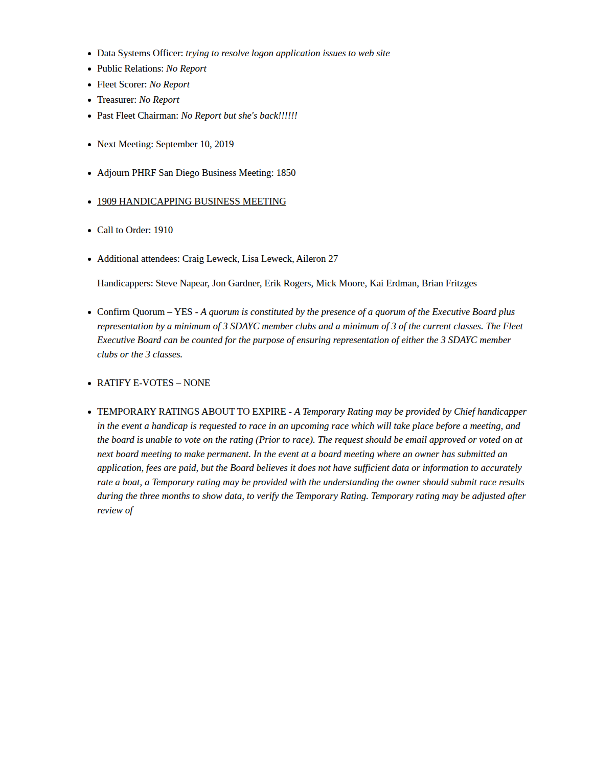Data Systems Officer: trying to resolve logon application issues to web site
Public Relations: No Report
Fleet Scorer: No Report
Treasurer: No Report
Past Fleet Chairman: No Report but she's back!!!!!!
Next Meeting: September 10, 2019
Adjourn PHRF San Diego Business Meeting: 1850
1909 HANDICAPPING BUSINESS MEETING
Call to Order: 1910
Additional attendees: Craig Leweck, Lisa Leweck, Aileron 27
Handicappers: Steve Napear, Jon Gardner, Erik Rogers, Mick Moore, Kai Erdman, Brian Fritzges
Confirm Quorum – YES - A quorum is constituted by the presence of a quorum of the Executive Board plus representation by a minimum of 3 SDAYC member clubs and a minimum of 3 of the current classes. The Fleet Executive Board can be counted for the purpose of ensuring representation of either the 3 SDAYC member clubs or the 3 classes.
RATIFY E-VOTES – NONE
TEMPORARY RATINGS ABOUT TO EXPIRE - A Temporary Rating may be provided by Chief handicapper in the event a handicap is requested to race in an upcoming race which will take place before a meeting, and the board is unable to vote on the rating (Prior to race). The request should be email approved or voted on at next board meeting to make permanent. In the event at a board meeting where an owner has submitted an application, fees are paid, but the Board believes it does not have sufficient data or information to accurately rate a boat, a Temporary rating may be provided with the understanding the owner should submit race results during the three months to show data, to verify the Temporary Rating. Temporary rating may be adjusted after review of